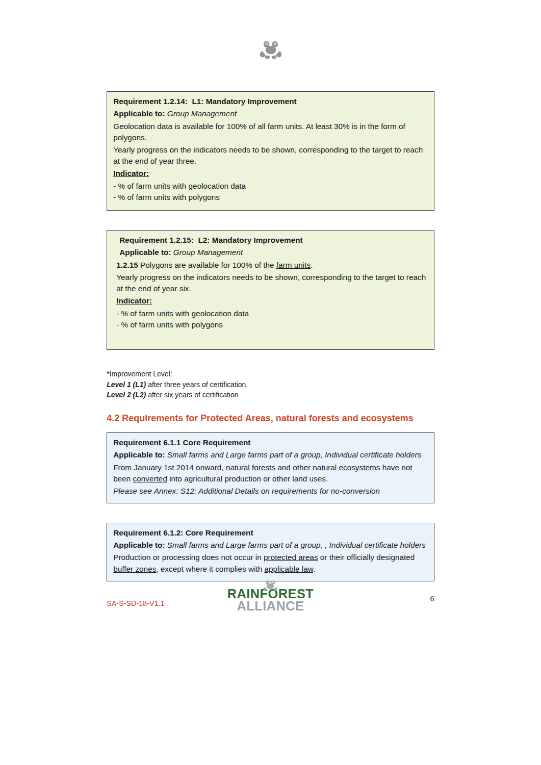Requirement 1.2.14: L1: Mandatory Improvement
Applicable to: Group Management
Geolocation data is available for 100% of all farm units. At least 30% is in the form of polygons.
Yearly progress on the indicators needs to be shown, corresponding to the target to reach at the end of year three.
Indicator:
- % of farm units with geolocation data
- % of farm units with polygons
Requirement 1.2.15: L2: Mandatory Improvement
Applicable to: Group Management
1.2.15 Polygons are available for 100% of the farm units.
Yearly progress on the indicators needs to be shown, corresponding to the target to reach at the end of year six.
Indicator:
- % of farm units with geolocation data
- % of farm units with polygons
*Improvement Level:
Level 1 (L1) after three years of certification.
Level 2 (L2) after six years of certification
4.2 Requirements for Protected Areas, natural forests and ecosystems
Requirement 6.1.1 Core Requirement
Applicable to: Small farms and Large farms part of a group, Individual certificate holders
From January 1st 2014 onward, natural forests and other natural ecosystems have not been converted into agricultural production or other land uses.
Please see Annex: S12: Additional Details on requirements for no-conversion
Requirement 6.1.2: Core Requirement
Applicable to: Small farms and Large farms part of a group, , Individual certificate holders
Production or processing does not occur in protected areas or their officially designated buffer zones, except where it complies with applicable law.
SA-S-SD-18-V1.1
RAINFOREST
ALLIANCE
6